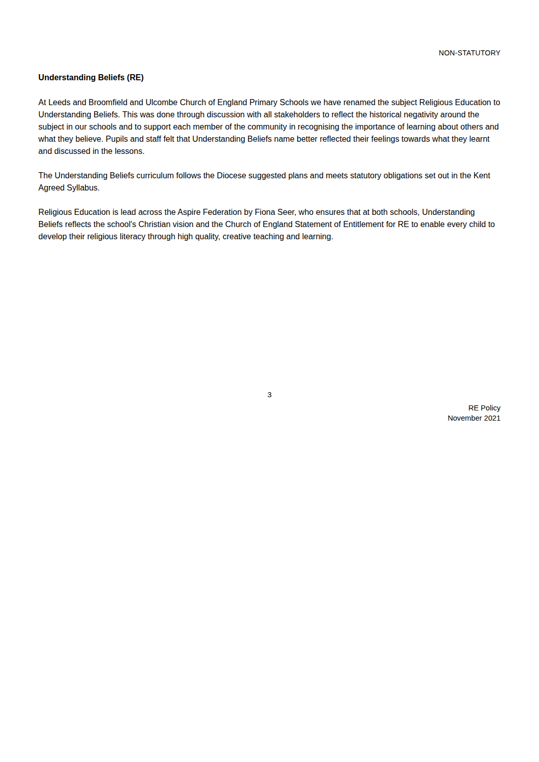NON-STATUTORY
Understanding Beliefs (RE)
At Leeds and Broomfield and Ulcombe Church of England Primary Schools we have renamed the subject Religious Education to Understanding Beliefs. This was done through discussion with all stakeholders to reflect the historical negativity around the subject in our schools and to support each member of the community in recognising the importance of learning about others and what they believe. Pupils and staff felt that Understanding Beliefs name better reflected their feelings towards what they learnt and discussed in the lessons.
The Understanding Beliefs curriculum follows the Diocese suggested plans and meets statutory obligations set out in the Kent Agreed Syllabus.
Religious Education is lead across the Aspire Federation by Fiona Seer, who ensures that at both schools, Understanding Beliefs reflects the school's Christian vision and the Church of England Statement of Entitlement for RE to enable every child to develop their religious literacy through high quality, creative teaching and learning.
3
RE Policy
November 2021